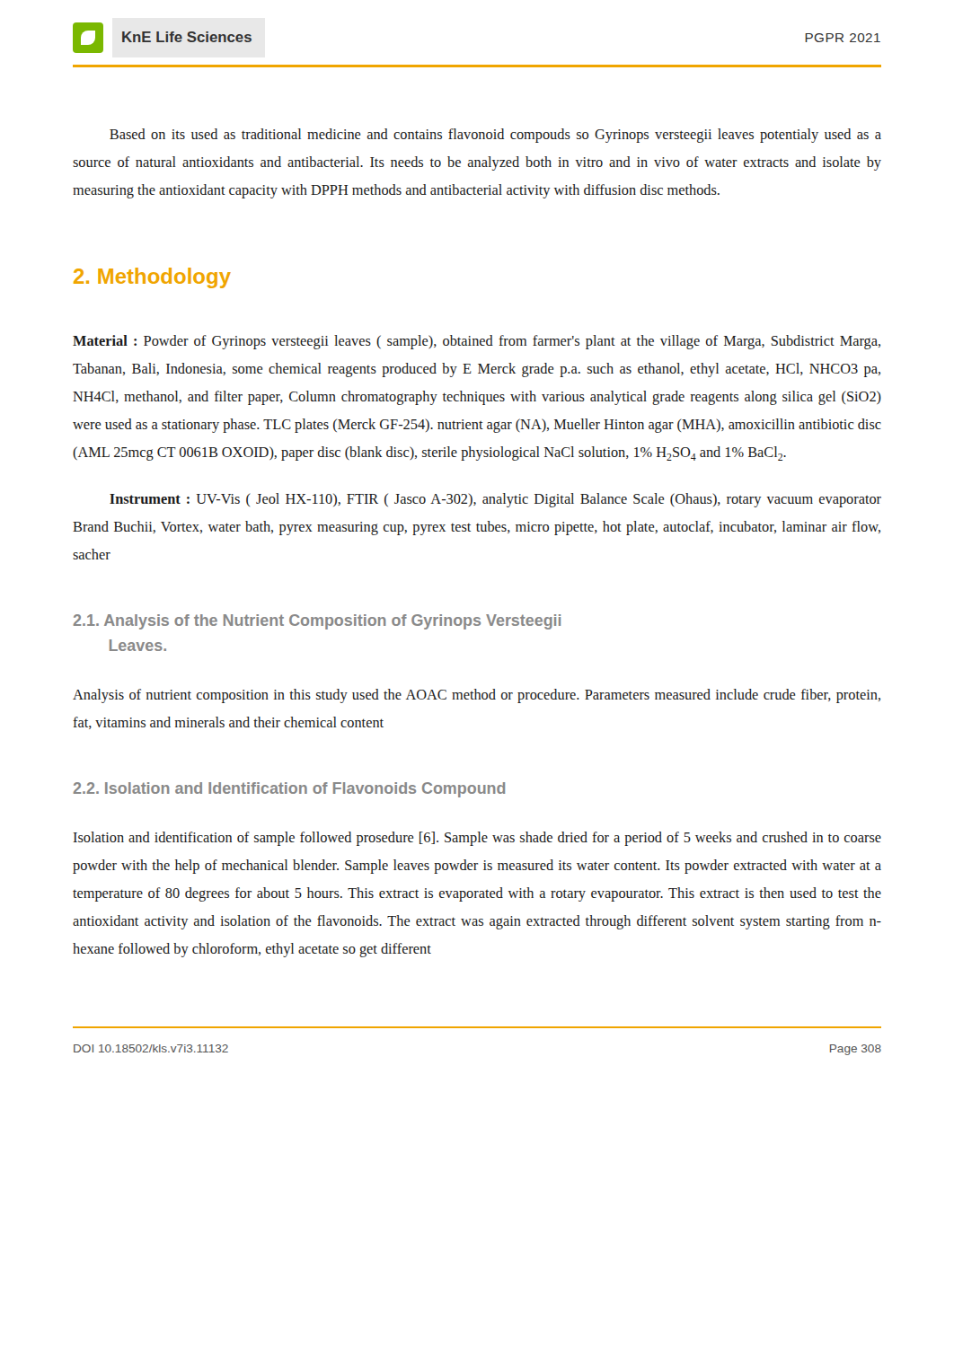KnE Life Sciences
PGPR 2021
Based on its used as traditional medicine and contains flavonoid compouds so Gyrinops versteegii leaves potentialy used as a source of natural antioxidants and antibacterial. Its needs to be analyzed both in vitro and in vivo of water extracts and isolate by measuring the antioxidant capacity with DPPH methods and antibacterial activity with diffusion disc methods.
2. Methodology
Material : Powder of Gyrinops versteegii leaves ( sample), obtained from farmer's plant at the village of Marga, Subdistrict Marga, Tabanan, Bali, Indonesia, some chemical reagents produced by E Merck grade p.a. such as ethanol, ethyl acetate, HCl, NHCO3 pa, NH4Cl, methanol, and filter paper, Column chromatography techniques with various analytical grade reagents along silica gel (SiO2) were used as a stationary phase. TLC plates (Merck GF-254). nutrient agar (NA), Mueller Hinton agar (MHA), amoxicillin antibiotic disc (AML 25mcg CT 0061B OXOID), paper disc (blank disc), sterile physiological NaCl solution, 1% H2SO4 and 1% BaCl2.
Instrument : UV-Vis ( Jeol HX-110), FTIR ( Jasco A-302), analytic Digital Balance Scale (Ohaus), rotary vacuum evaporator Brand Buchii, Vortex, water bath, pyrex measuring cup, pyrex test tubes, micro pipette, hot plate, autoclaf, incubator, laminar air flow, sacher
2.1. Analysis of the Nutrient Composition of Gyrinops VersteegiiLeaves.
Analysis of nutrient composition in this study used the AOAC method or procedure. Parameters measured include crude fiber, protein, fat, vitamins and minerals and their chemical content
2.2. Isolation and Identification of Flavonoids Compound
Isolation and identification of sample followed prosedure [6]. Sample was shade dried for a period of 5 weeks and crushed in to coarse powder with the help of mechanical blender. Sample leaves powder is measured its water content. Its powder extracted with water at a temperature of 80 degrees for about 5 hours. This extract is evaporated with a rotary evapourator. This extract is then used to test the antioxidant activity and isolation of the flavonoids. The extract was again extracted through different solvent system starting from n-hexane followed by chloroform, ethyl acetate so get different
DOI 10.18502/kls.v7i3.11132
Page 308